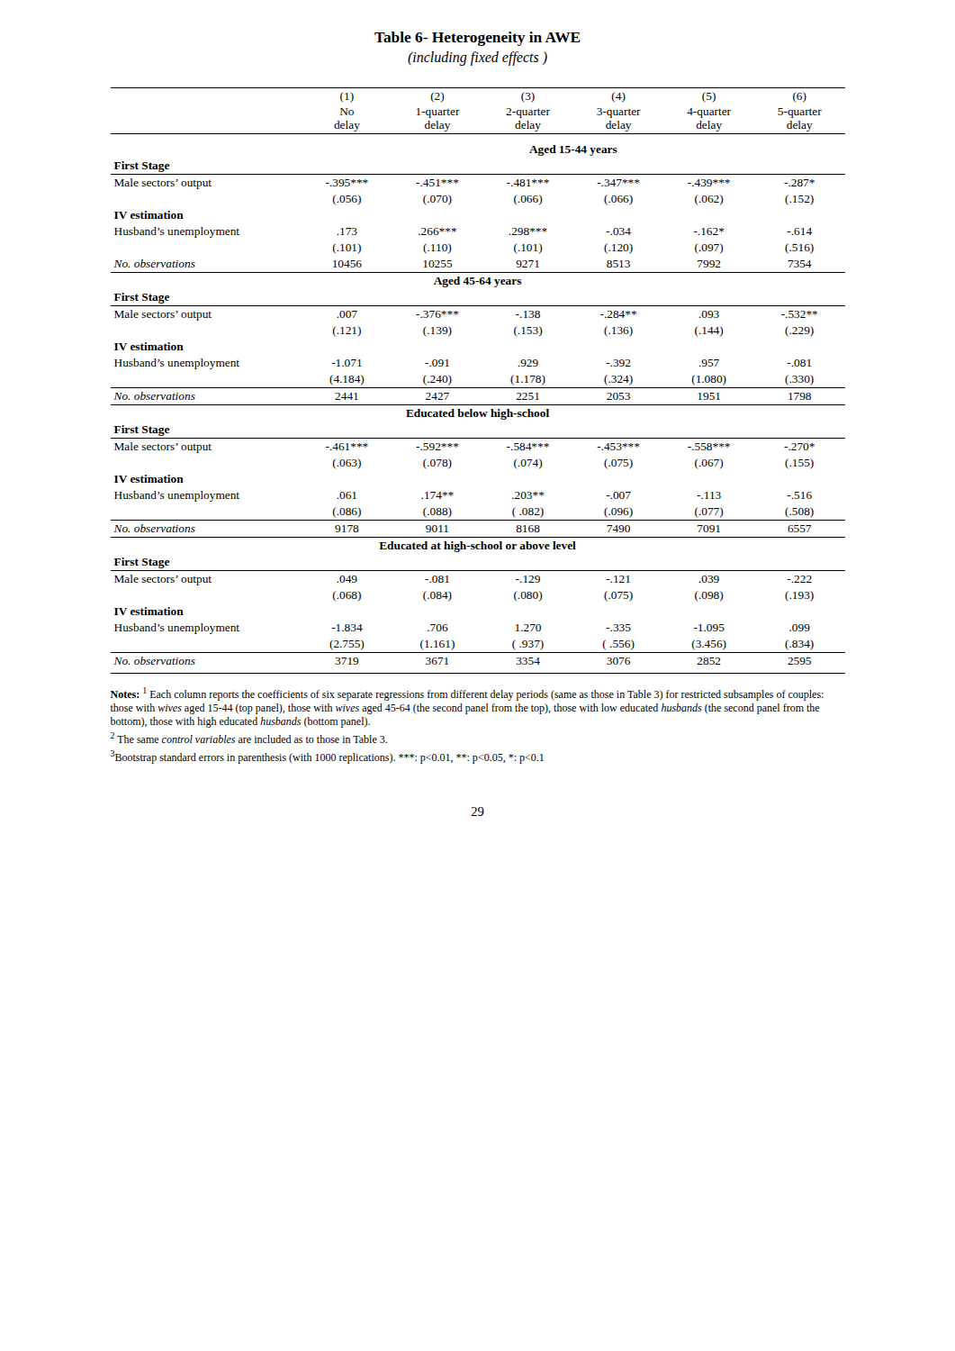Table 6- Heterogeneity in AWE
(including fixed effects )
| | (1) | (2) | (3) | (4) | (5) | (6) |
| | No delay | 1-quarter delay | 2-quarter delay | 3-quarter delay | 4-quarter delay | 5-quarter delay |
| | Aged 15-44 years |
| First Stage | |
| Male sectors’ output | -.395*** | -.451*** | -.481*** | -.347*** | -.439*** | -.287* |
| | (.056) | (.070) | (.066) | (.066) | (.062) | (.152) |
| IV estimation | |
| Husband’s unemployment | .173 | .266*** | .298*** | -.034 | -.162* | -.614 |
| | (.101) | (.110) | (.101) | (.120) | (.097) | (.516) |
| No. observations | 10456 | 10255 | 9271 | 8513 | 7992 | 7354 |
| Aged 45-64 years |
| First Stage | |
| Male sectors’ output | .007 | -.376*** | -.138 | -.284** | .093 | -.532** |
| | (.121) | (.139) | (.153) | (.136) | (.144) | (.229) |
| IV estimation | |
| Husband’s unemployment | -1.071 | -.091 | .929 | -.392 | .957 | -.081 |
| | (4.184) | (.240) | (1.178) | (.324) | (1.080) | (.330) |
| No. observations | 2441 | 2427 | 2251 | 2053 | 1951 | 1798 |
| Educated below high-school |
| First Stage | |
| Male sectors’ output | -.461*** | -.592*** | -.584*** | -.453*** | -.558*** | -.270* |
| | (.063) | (.078) | (.074) | (.075) | (.067) | (.155) |
| IV estimation | |
| Husband’s unemployment | .061 | .174** | .203** | -.007 | -.113 | -.516 |
| | (.086) | (.088) | ( .082) | (.096) | (.077) | (.508) |
| No. observations | 9178 | 9011 | 8168 | 7490 | 7091 | 6557 |
| Educated at high-school or above level |
| First Stage | |
| Male sectors’ output | .049 | -.081 | -.129 | -.121 | .039 | -.222 |
| | (.068) | (.084) | (.080) | (.075) | (.098) | (.193) |
| IV estimation | |
| Husband’s unemployment | -1.834 | .706 | 1.270 | -.335 | -1.095 | .099 |
| | (2.755) | (1.161) | ( .937) | ( .556) | (3.456) | (.834) |
| No. observations | 3719 | 3671 | 3354 | 3076 | 2852 | 2595 |
Notes: 1 Each column reports the coefficients of six separate regressions from different delay periods (same as those in Table 3) for restricted subsamples of couples: those with wives aged 15-44 (top panel), those with wives aged 45-64 (the second panel from the top), those with low educated husbands (the second panel from the bottom), those with high educated husbands (bottom panel).
2 The same control variables are included as to those in Table 3.
3Bootstrap standard errors in parenthesis (with 1000 replications). ***: p<0.01, **: p<0.05, *: p<0.1
29